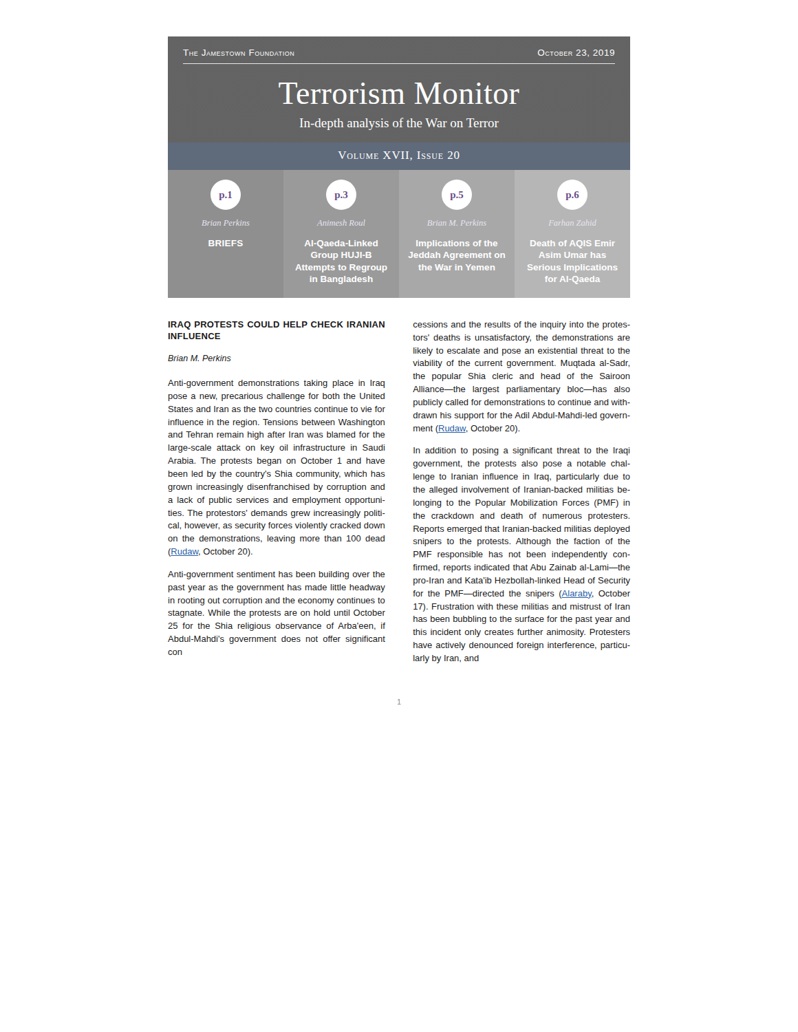The Jamestown Foundation October 23, 2019
Terrorism Monitor
In-depth analysis of the War on Terror
Volume XVII, Issue 20
p.1
Brian Perkins
BRIEFS
p.3
Animesh Roul
Al-Qaeda-Linked Group HUJI-B Attempts to Regroup in Bangladesh
p.5
Brian M. Perkins
Implications of the Jeddah Agreement on the War in Yemen
p.6
Farhan Zahid
Death of AQIS Emir Asim Umar has Serious Implications for Al-Qaeda
Iraq Protests Could Help Check Iranian Influence
Brian M. Perkins
Anti-government demonstrations taking place in Iraq pose a new, precarious challenge for both the United States and Iran as the two countries continue to vie for influence in the region. Tensions between Washington and Tehran remain high after Iran was blamed for the large-scale attack on key oil infrastructure in Saudi Arabia. The protests began on October 1 and have been led by the country's Shia community, which has grown increasingly disenfranchised by corruption and a lack of public services and employment opportunities. The protestors' demands grew increasingly political, however, as security forces violently cracked down on the demonstrations, leaving more than 100 dead (Rudaw, October 20).
Anti-government sentiment has been building over the past year as the government has made little headway in rooting out corruption and the economy continues to stagnate. While the protests are on hold until October 25 for the Shia religious observance of Arba'een, if Abdul-Mahdi's government does not offer significant con
cessions and the results of the inquiry into the protestors' deaths is unsatisfactory, the demonstrations are likely to escalate and pose an existential threat to the viability of the current government. Muqtada al-Sadr, the popular Shia cleric and head of the Sairoon Alliance—the largest parliamentary bloc—has also publicly called for demonstrations to continue and withdrawn his support for the Adil Abdul-Mahdi-led government (Rudaw, October 20).
In addition to posing a significant threat to the Iraqi government, the protests also pose a notable challenge to Iranian influence in Iraq, particularly due to the alleged involvement of Iranian-backed militias belonging to the Popular Mobilization Forces (PMF) in the crackdown and death of numerous protesters. Reports emerged that Iranian-backed militias deployed snipers to the protests. Although the faction of the PMF responsible has not been independently confirmed, reports indicated that Abu Zainab al-Lami—the pro-Iran and Kata'ib Hezbollah-linked Head of Security for the PMF—directed the snipers (Alaraby, October 17). Frustration with these militias and mistrust of Iran has been bubbling to the surface for the past year and this incident only creates further animosity. Protesters have actively denounced foreign interference, particularly by Iran, and
1